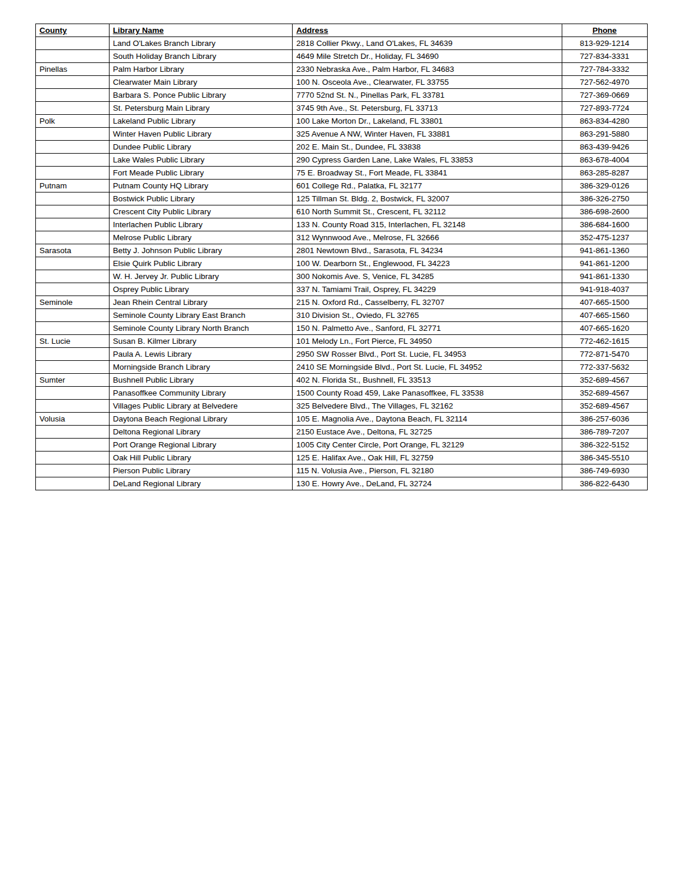| County | Library Name | Address | Phone |
| --- | --- | --- | --- |
| | Land O'Lakes Branch Library | 2818 Collier Pkwy., Land O'Lakes, FL 34639 | 813-929-1214 |
| | South Holiday Branch Library | 4649 Mile Stretch Dr., Holiday, FL 34690 | 727-834-3331 |
| Pinellas | Palm Harbor Library | 2330 Nebraska Ave., Palm Harbor, FL 34683 | 727-784-3332 |
| | Clearwater Main Library | 100 N. Osceola Ave., Clearwater, FL 33755 | 727-562-4970 |
| | Barbara S. Ponce Public Library | 7770 52nd St. N., Pinellas Park, FL 33781 | 727-369-0669 |
| | St. Petersburg Main Library | 3745 9th Ave., St. Petersburg, FL 33713 | 727-893-7724 |
| Polk | Lakeland Public Library | 100 Lake Morton Dr., Lakeland, FL 33801 | 863-834-4280 |
| | Winter Haven Public Library | 325 Avenue A NW, Winter Haven, FL 33881 | 863-291-5880 |
| | Dundee Public Library | 202 E. Main St., Dundee, FL 33838 | 863-439-9426 |
| | Lake Wales Public Library | 290 Cypress Garden Lane, Lake Wales, FL 33853 | 863-678-4004 |
| | Fort Meade Public Library | 75 E. Broadway St., Fort Meade, FL 33841 | 863-285-8287 |
| Putnam | Putnam County HQ Library | 601 College Rd., Palatka, FL 32177 | 386-329-0126 |
| | Bostwick Public Library | 125 Tillman St. Bldg. 2, Bostwick, FL 32007 | 386-326-2750 |
| | Crescent City Public Library | 610 North Summit St., Crescent, FL 32112 | 386-698-2600 |
| | Interlachen Public Library | 133 N. County Road 315, Interlachen, FL 32148 | 386-684-1600 |
| | Melrose Public Library | 312 Wynnwood Ave., Melrose, FL 32666 | 352-475-1237 |
| Sarasota | Betty J. Johnson Public Library | 2801 Newtown Blvd., Sarasota, FL 34234 | 941-861-1360 |
| | Elsie Quirk Public Library | 100 W. Dearborn St., Englewood, FL 34223 | 941-861-1200 |
| | W. H. Jervey Jr. Public Library | 300 Nokomis Ave. S, Venice, FL 34285 | 941-861-1330 |
| | Osprey Public Library | 337 N. Tamiami Trail, Osprey, FL 34229 | 941-918-4037 |
| Seminole | Jean Rhein Central Library | 215 N. Oxford Rd., Casselberry, FL 32707 | 407-665-1500 |
| | Seminole County Library East Branch | 310 Division St., Oviedo, FL 32765 | 407-665-1560 |
| | Seminole County Library North Branch | 150 N. Palmetto Ave., Sanford, FL 32771 | 407-665-1620 |
| St. Lucie | Susan B. Kilmer Library | 101 Melody Ln., Fort Pierce, FL 34950 | 772-462-1615 |
| | Paula A. Lewis Library | 2950 SW Rosser Blvd., Port St. Lucie, FL 34953 | 772-871-5470 |
| | Morningside Branch Library | 2410 SE Morningside Blvd., Port St. Lucie, FL 34952 | 772-337-5632 |
| Sumter | Bushnell Public Library | 402 N. Florida St., Bushnell, FL 33513 | 352-689-4567 |
| | Panasoffkee Community Library | 1500 County Road 459, Lake Panasoffkee, FL 33538 | 352-689-4567 |
| | Villages Public Library at Belvedere | 325 Belvedere Blvd., The Villages, FL 32162 | 352-689-4567 |
| Volusia | Daytona Beach Regional Library | 105 E. Magnolia Ave., Daytona Beach, FL 32114 | 386-257-6036 |
| | Deltona Regional Library | 2150 Eustace Ave., Deltona, FL 32725 | 386-789-7207 |
| | Port Orange Regional Library | 1005 City Center Circle, Port Orange, FL 32129 | 386-322-5152 |
| | Oak Hill Public Library | 125 E. Halifax Ave., Oak Hill, FL 32759 | 386-345-5510 |
| | Pierson Public Library | 115 N. Volusia Ave., Pierson, FL 32180 | 386-749-6930 |
| | DeLand Regional Library | 130 E. Howry Ave., DeLand, FL 32724 | 386-822-6430 |